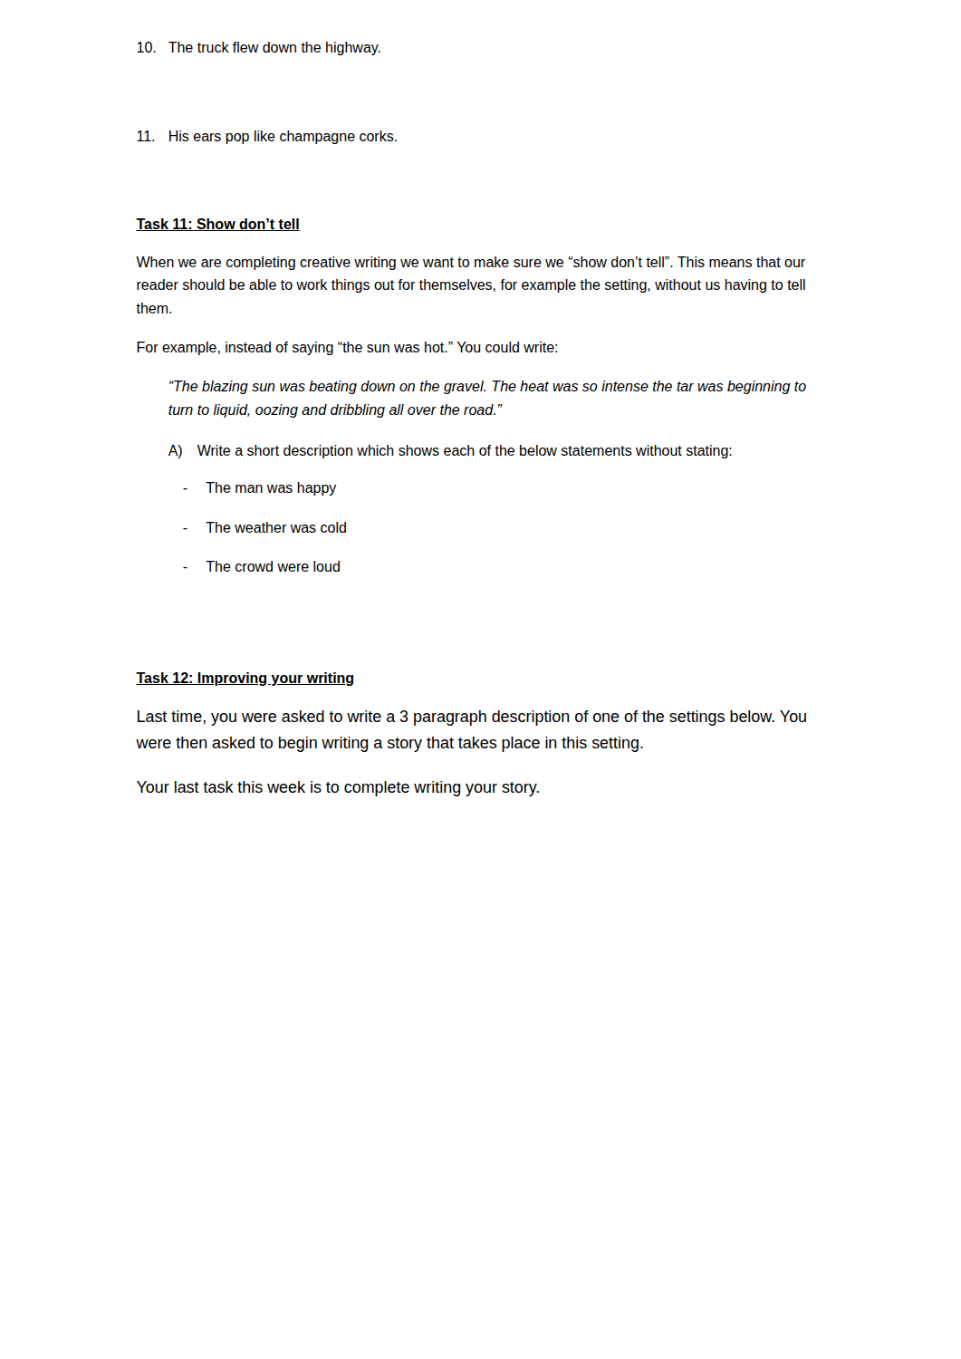10. The truck flew down the highway.
11. His ears pop like champagne corks.
Task 11: Show don’t tell
When we are completing creative writing we want to make sure we “show don’t tell”. This means that our reader should be able to work things out for themselves, for example the setting, without us having to tell them.
For example, instead of saying “the sun was hot.” You could write:
“The blazing sun was beating down on the gravel. The heat was so intense the tar was beginning to turn to liquid, oozing and dribbling all over the road.”
A) Write a short description which shows each of the below statements without stating:
The man was happy
The weather was cold
The crowd were loud
Task 12: Improving your writing
Last time, you were asked to write a 3 paragraph description of one of the settings below. You were then asked to begin writing a story that takes place in this setting.
Your last task this week is to complete writing your story.